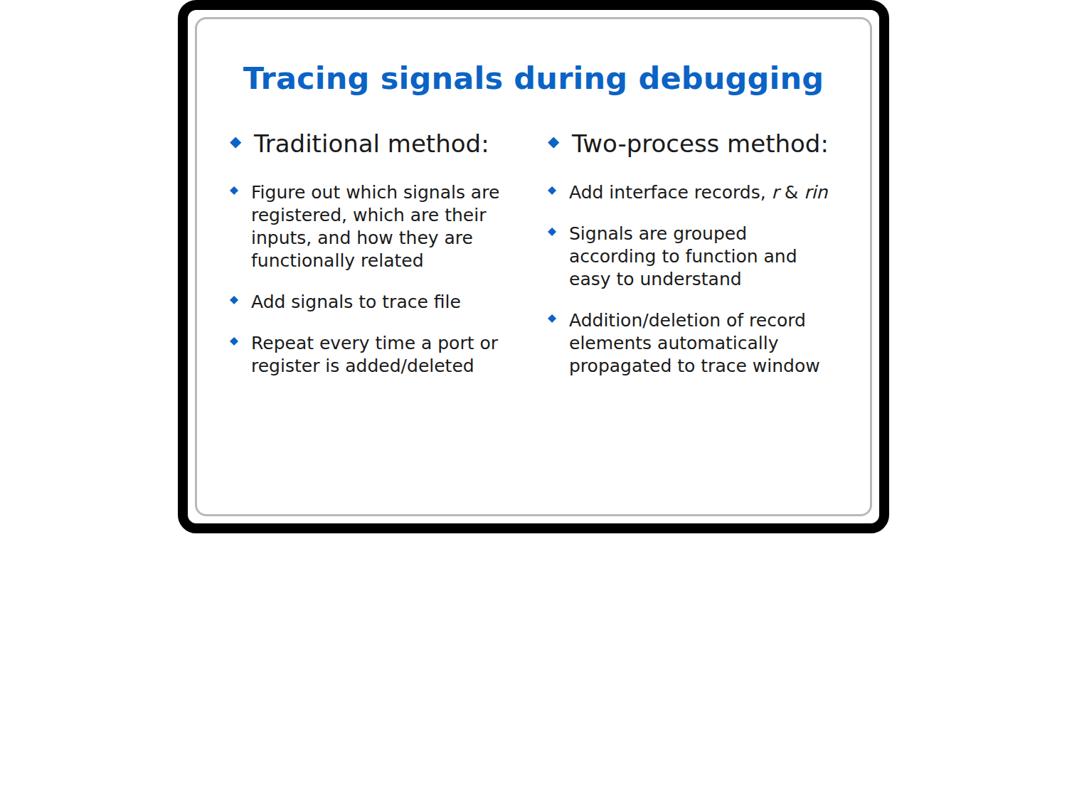Tracing signals during debugging
Traditional method:
Figure out which signals are registered, which are their inputs, and how they are functionally related
Add signals to trace file
Repeat every time a port or register is added/deleted
Two-process method:
Add interface records, r & rin
Signals are grouped according to function and easy to understand
Addition/deletion of record elements automatically propagated to trace window